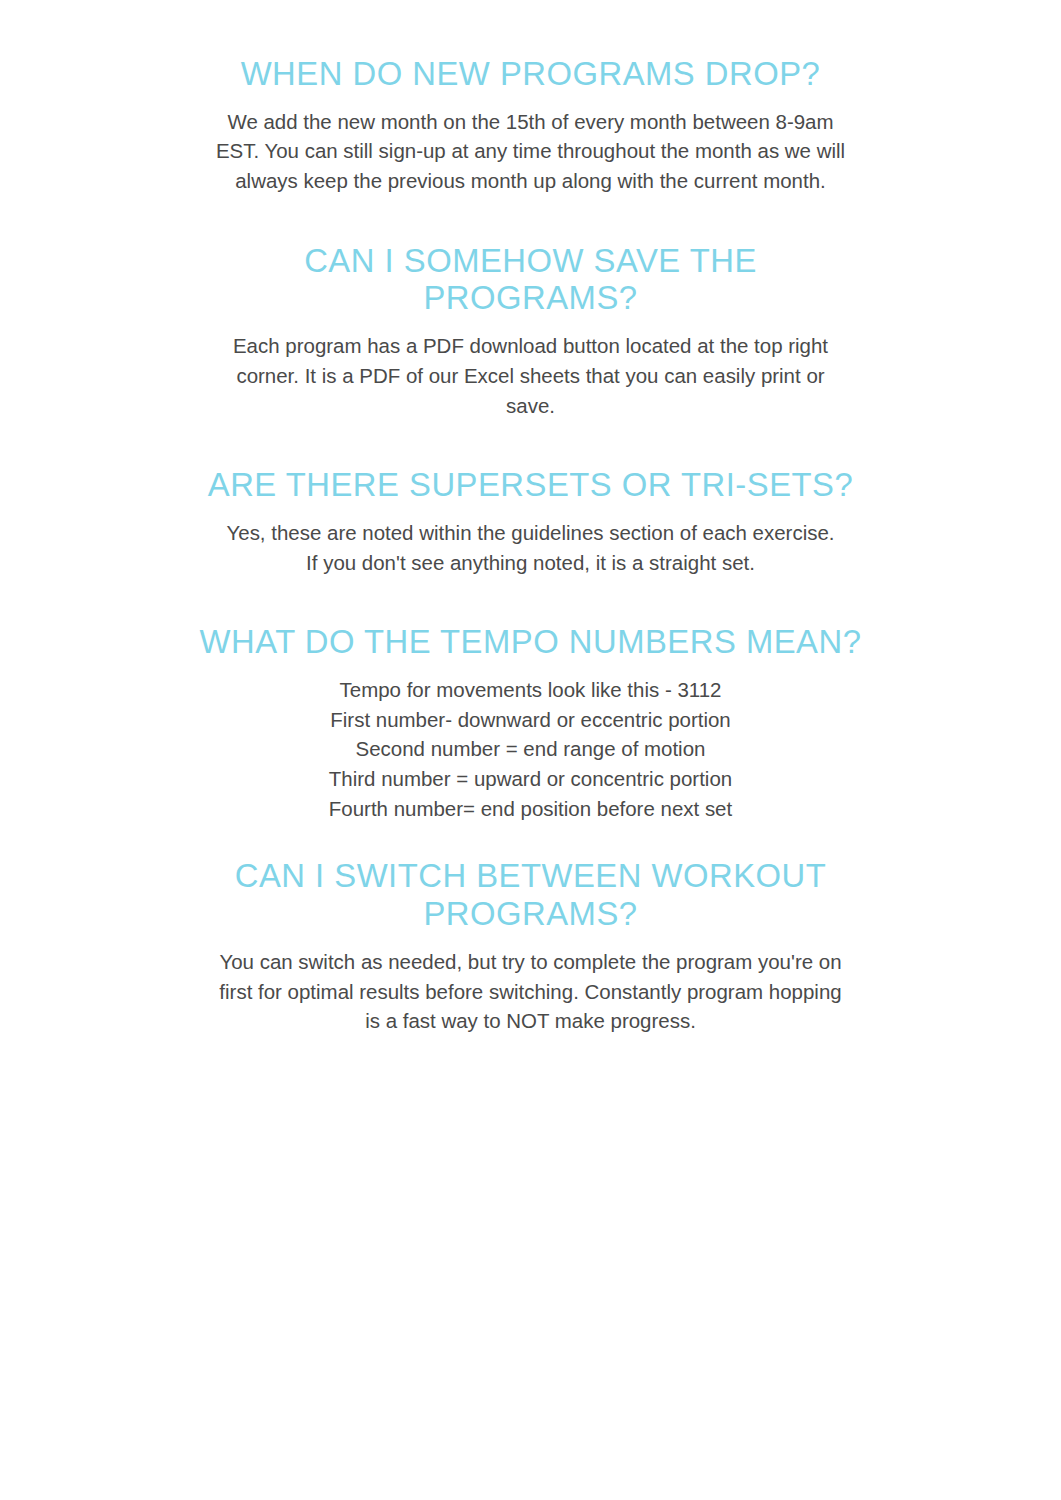When do new programs drop?
We add the new month on the 15th of every month between 8-9am EST. You can still sign-up at any time throughout the month as we will always keep the previous month up along with the current month.
Can I somehow save the programs?
Each program has a PDF download button located at the top right corner. It is a PDF of our Excel sheets that you can easily print or save.
Are there supersets or tri-sets?
Yes, these are noted within the guidelines section of each exercise. If you don't see anything noted, it is a straight set.
What do the tempo numbers mean?
Tempo for movements look like this - 3112 First number- downward or eccentric portion Second number = end range of motion Third number = upward or concentric portion Fourth number= end position before next set
Can I switch between workout programs?
You can switch as needed, but try to complete the program you're on first for optimal results before switching. Constantly program hopping is a fast way to NOT make progress.